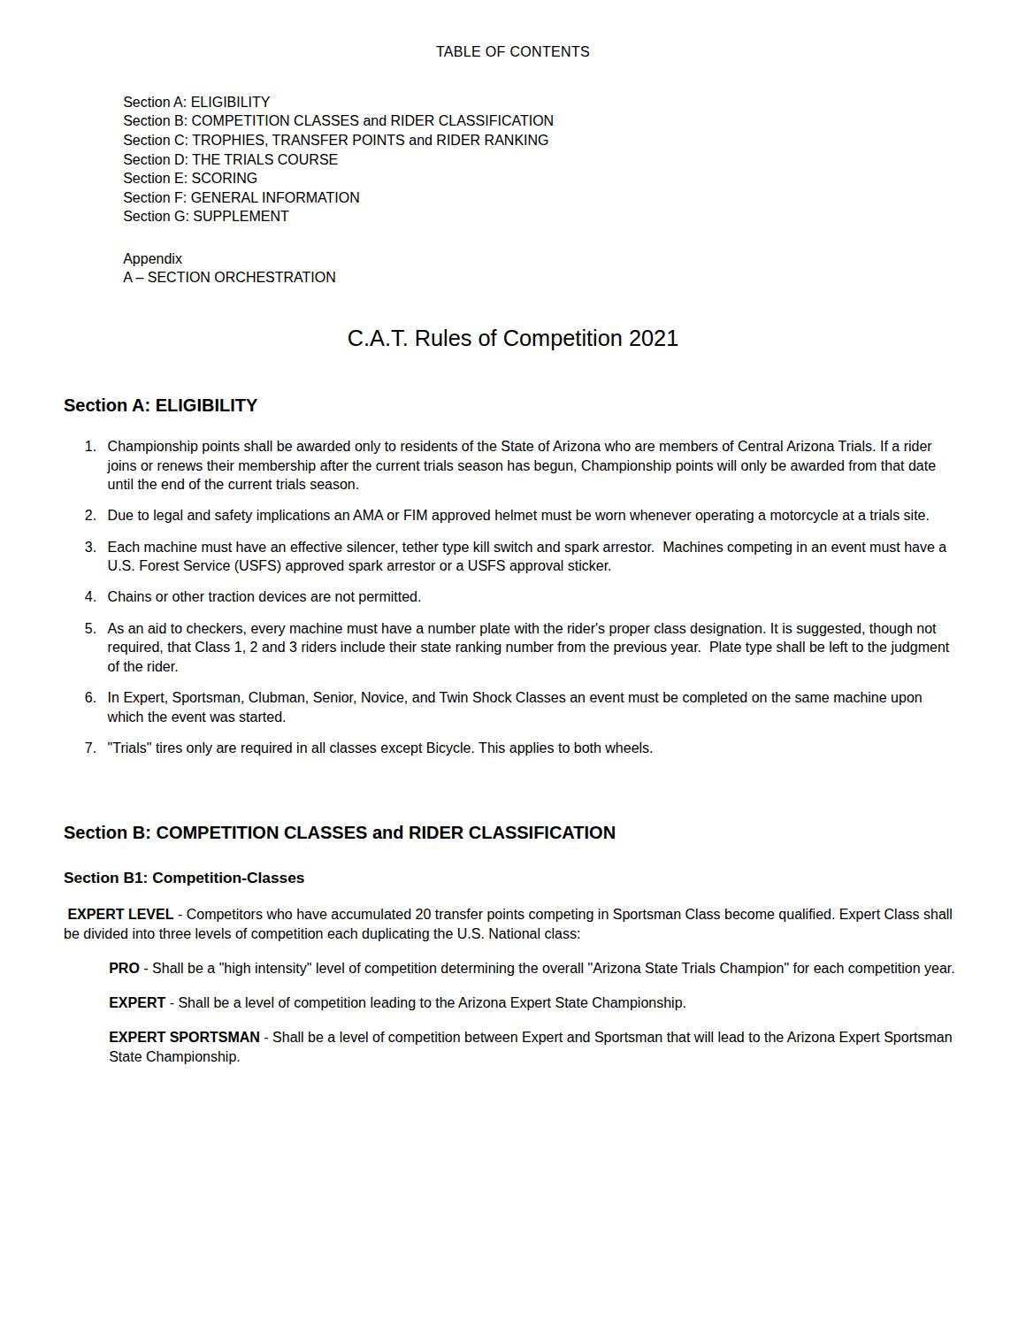TABLE OF CONTENTS
Section A: ELIGIBILITY
Section B: COMPETITION CLASSES and RIDER CLASSIFICATION
Section C: TROPHIES, TRANSFER POINTS and RIDER RANKING
Section D: THE TRIALS COURSE
Section E: SCORING
Section F: GENERAL INFORMATION
Section G: SUPPLEMENT
Appendix
A – SECTION ORCHESTRATION
C.A.T. Rules of Competition 2021
Section A: ELIGIBILITY
Championship points shall be awarded only to residents of the State of Arizona who are members of Central Arizona Trials. If a rider joins or renews their membership after the current trials season has begun, Championship points will only be awarded from that date until the end of the current trials season.
Due to legal and safety implications an AMA or FIM approved helmet must be worn whenever operating a motorcycle at a trials site.
Each machine must have an effective silencer, tether type kill switch and spark arrestor. Machines competing in an event must have a U.S. Forest Service (USFS) approved spark arrestor or a USFS approval sticker.
Chains or other traction devices are not permitted.
As an aid to checkers, every machine must have a number plate with the rider's proper class designation. It is suggested, though not required, that Class 1, 2 and 3 riders include their state ranking number from the previous year. Plate type shall be left to the judgment of the rider.
In Expert, Sportsman, Clubman, Senior, Novice, and Twin Shock Classes an event must be completed on the same machine upon which the event was started.
"Trials" tires only are required in all classes except Bicycle. This applies to both wheels.
Section B: COMPETITION CLASSES and RIDER CLASSIFICATION
Section B1: Competition-Classes
EXPERT LEVEL - Competitors who have accumulated 20 transfer points competing in Sportsman Class become qualified. Expert Class shall be divided into three levels of competition each duplicating the U.S. National class:
PRO - Shall be a "high intensity" level of competition determining the overall "Arizona State Trials Champion" for each competition year.
EXPERT - Shall be a level of competition leading to the Arizona Expert State Championship.
EXPERT SPORTSMAN - Shall be a level of competition between Expert and Sportsman that will lead to the Arizona Expert Sportsman State Championship.